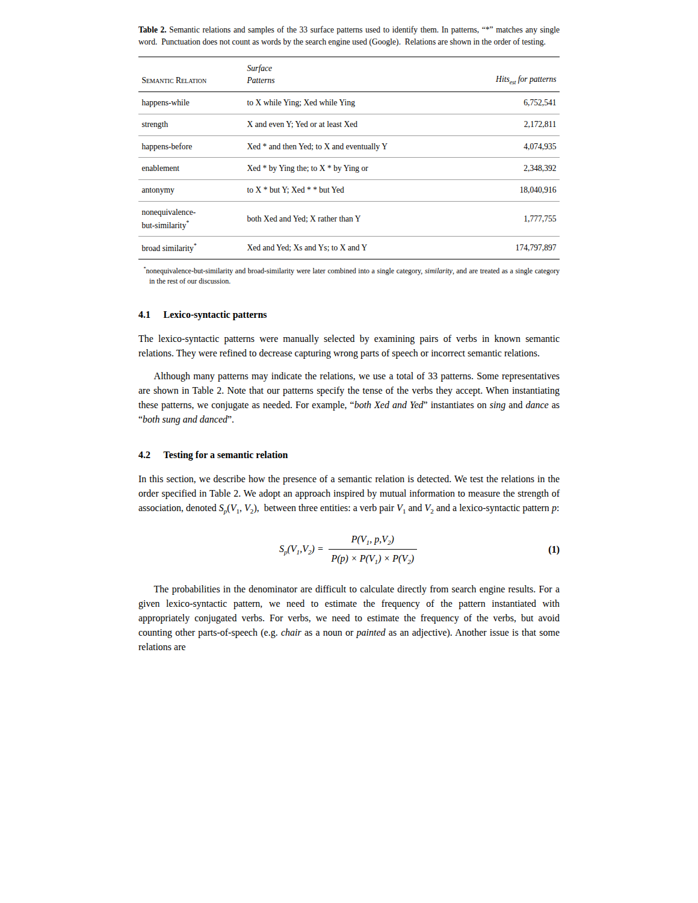Table 2. Semantic relations and samples of the 33 surface patterns used to identify them. In patterns, “*” matches any single word. Punctuation does not count as words by the search engine used (Google). Relations are shown in the order of testing.
| Semantic Relation | Surface Patterns | Hits est for patterns |
| --- | --- | --- |
| happens-while | to X while Ying; Xed while Ying | 6,752,541 |
| strength | X and even Y; Yed or at least Xed | 2,172,811 |
| happens-before | Xed * and then Yed; to X and eventually Y | 4,074,935 |
| enablement | Xed * by Ying the; to X * by Ying or | 2,348,392 |
| antonymy | to X * but Y; Xed * * but Yed | 18,040,916 |
| nonequivalence- but-similarity * | both Xed and Yed; X rather than Y | 1,777,755 |
| broad similarity * | Xed and Yed; Xs and Ys; to X and Y | 174,797,897 |
*nonequivalence-but-similarity and broad-similarity were later combined into a single category, similarity, and are treated as a single category in the rest of our discussion.
4.1 Lexico-syntactic patterns
The lexico-syntactic patterns were manually selected by examining pairs of verbs in known semantic relations. They were refined to decrease capturing wrong parts of speech or incorrect semantic relations.
Although many patterns may indicate the relations, we use a total of 33 patterns. Some representatives are shown in Table 2. Note that our patterns specify the tense of the verbs they accept. When instantiating these patterns, we conjugate as needed. For example, “both Xed and Yed” instantiates on sing and dance as “both sung and danced”.
4.2 Testing for a semantic relation
In this section, we describe how the presence of a semantic relation is detected. We test the relations in the order specified in Table 2. We adopt an approach inspired by mutual information to measure the strength of association, denoted Sp(V1, V2), between three entities: a verb pair V1 and V2 and a lexico-syntactic pattern p:
Sp(V1,V2) = P(V1, p,V2) P(p) × P(V1) × P(V2)
(1)
The probabilities in the denominator are difficult to calculate directly from search engine results. For a given lexico-syntactic pattern, we need to estimate the frequency of the pattern instantiated with appropriately conjugated verbs. For verbs, we need to estimate the frequency of the verbs, but avoid counting other parts-of-speech (e.g. chair as a noun or painted as an adjective). Another issue is that some relations are